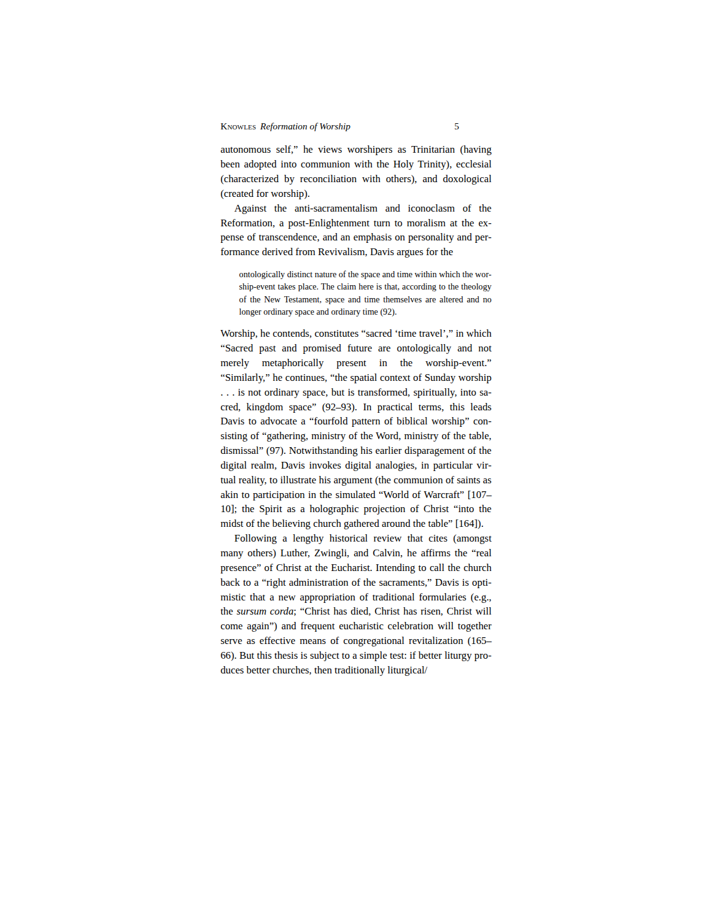Knowles Reformation of Worship 5
autonomous self,” he views worshipers as Trinitarian (having been adopted into communion with the Holy Trinity), ecclesial (characterized by reconciliation with others), and doxological (created for worship).
Against the anti-sacramentalism and iconoclasm of the Reformation, a post-Enlightenment turn to moralism at the expense of transcendence, and an emphasis on personality and performance derived from Revivalism, Davis argues for the
ontologically distinct nature of the space and time within which the worship-event takes place. The claim here is that, according to the theology of the New Testament, space and time themselves are altered and no longer ordinary space and ordinary time (92).
Worship, he contends, constitutes “sacred ‘time travel’,” in which “Sacred past and promised future are ontologically and not merely metaphorically present in the worship-event.” “Similarly,” he continues, “the spatial context of Sunday worship . . . is not ordinary space, but is transformed, spiritually, into sacred, kingdom space” (92–93). In practical terms, this leads Davis to advocate a “fourfold pattern of biblical worship” consisting of “gathering, ministry of the Word, ministry of the table, dismissal” (97). Notwithstanding his earlier disparagement of the digital realm, Davis invokes digital analogies, in particular virtual reality, to illustrate his argument (the communion of saints as akin to participation in the simulated “World of Warcraft” [107–10]; the Spirit as a holographic projection of Christ “into the midst of the believing church gathered around the table” [164]).
Following a lengthy historical review that cites (amongst many others) Luther, Zwingli, and Calvin, he affirms the “real presence” of Christ at the Eucharist. Intending to call the church back to a “right administration of the sacraments,” Davis is optimistic that a new appropriation of traditional formularies (e.g., the sursum corda; “Christ has died, Christ has risen, Christ will come again”) and frequent eucharistic celebration will together serve as effective means of congregational revitalization (165–66). But this thesis is subject to a simple test: if better liturgy produces better churches, then traditionally liturgical/